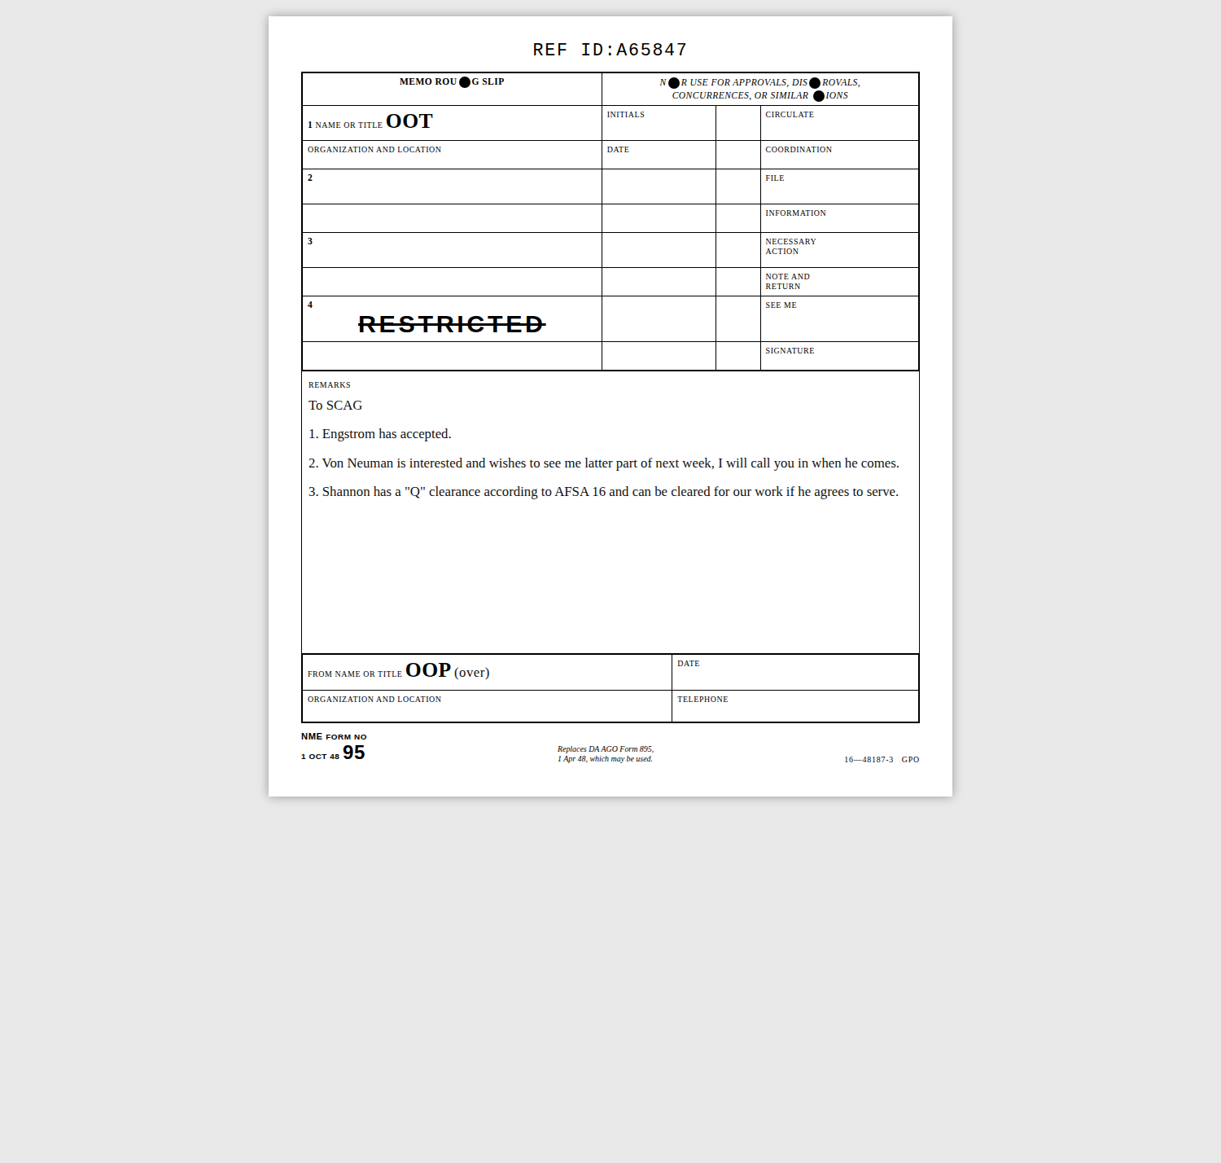REF ID:A65847
| MEMO ROU G SLIP | N R USE FOR APPROVALS, DIS ROVALS, CONCURRENCES, OR SIMILAR IONS |
| 1 Name or Title OOT | Initials | | Circulate |
| Organization and Location | Date | | Coordination |
| 2 | | | File |
| | | | Information |
| 3 | | | Necessary Action |
| | | | Note and Return |
| 4 RESTRICTED | | | See Me |
| | | | Signature |
Remarks
To SCAG
1. Engstrom has accepted.
2. Von Neuman is interested and wishes to see me latter part of next week, I will call you in when he comes.
3. Shannon has a "Q" clearance according to AFSA 16 and can be cleared for our work if he agrees to serve.
| From Name or Title OOP (over) | Date |
| Organization and Location | Telephone |
NME FORM NO
1 OCT 48 95
Replaces DA AGO Form 895,
1 Apr 48, which may be used.
16—48187-3 GPO